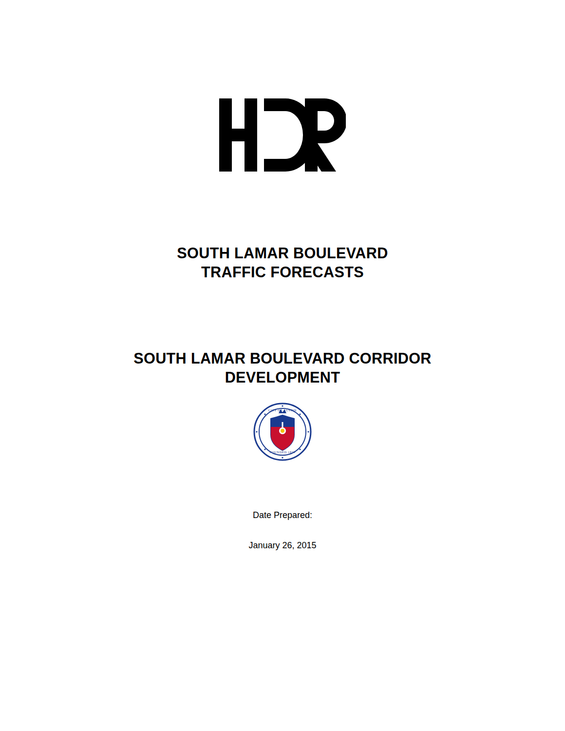SOUTH LAMAR BOULEVARD
TRAFFIC FORECASTS
SOUTH LAMAR BOULEVARD CORRIDOR
DEVELOPMENT
FOUNDED 1839 CITY OF AUSTIN
Date Prepared:
January 26, 2015